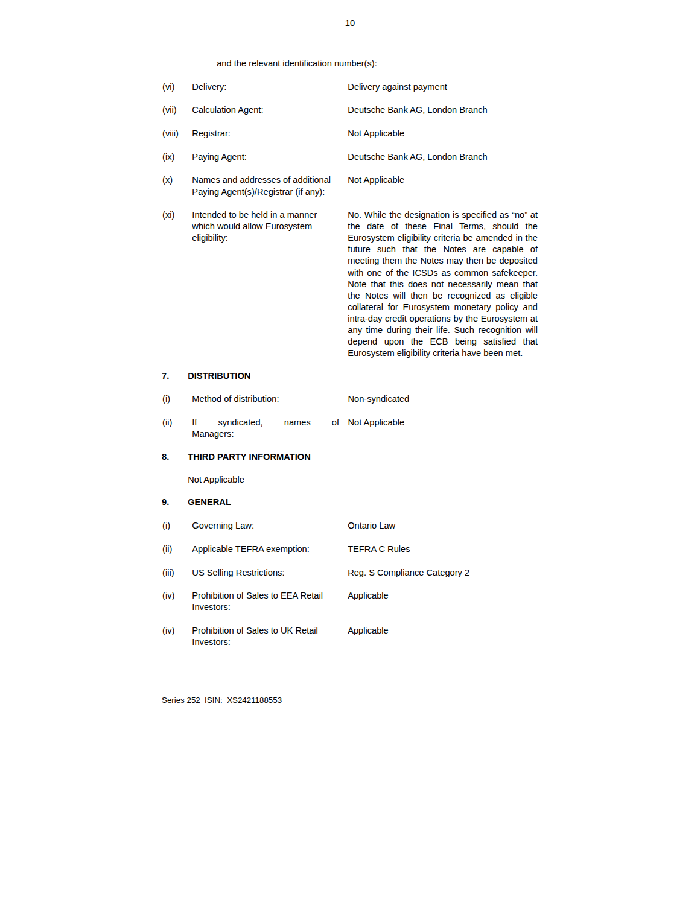10
and the relevant identification number(s):
| (vi) | Delivery: | Delivery against payment |
| (vii) | Calculation Agent: | Deutsche Bank AG, London Branch |
| (viii) | Registrar: | Not Applicable |
| (ix) | Paying Agent: | Deutsche Bank AG, London Branch |
| (x) | Names and addresses of additional Paying Agent(s)/Registrar (if any): | Not Applicable |
| (xi) | Intended to be held in a manner which would allow Eurosystem eligibility: | No. While the designation is specified as “no” at the date of these Final Terms, should the Eurosystem eligibility criteria be amended in the future such that the Notes are capable of meeting them the Notes may then be deposited with one of the ICSDs as common safekeeper. Note that this does not necessarily mean that the Notes will then be recognized as eligible collateral for Eurosystem monetary policy and intra-day credit operations by the Eurosystem at any time during their life. Such recognition will depend upon the ECB being satisfied that Eurosystem eligibility criteria have been met. |
7.
DISTRIBUTION
| (i) | Method of distribution: | Non-syndicated |
| (ii) | If syndicated, names of Managers: | Not Applicable |
8.
THIRD PARTY INFORMATION
Not Applicable
9.
GENERAL
| (i) | Governing Law: | Ontario Law |
| (ii) | Applicable TEFRA exemption: | TEFRA C Rules |
| (iii) | US Selling Restrictions: | Reg. S Compliance Category 2 |
| (iv) | Prohibition of Sales to EEA Retail Investors: | Applicable |
| (iv) | Prohibition of Sales to UK Retail Investors: | Applicable |
Series 252 ISIN: XS2421188553